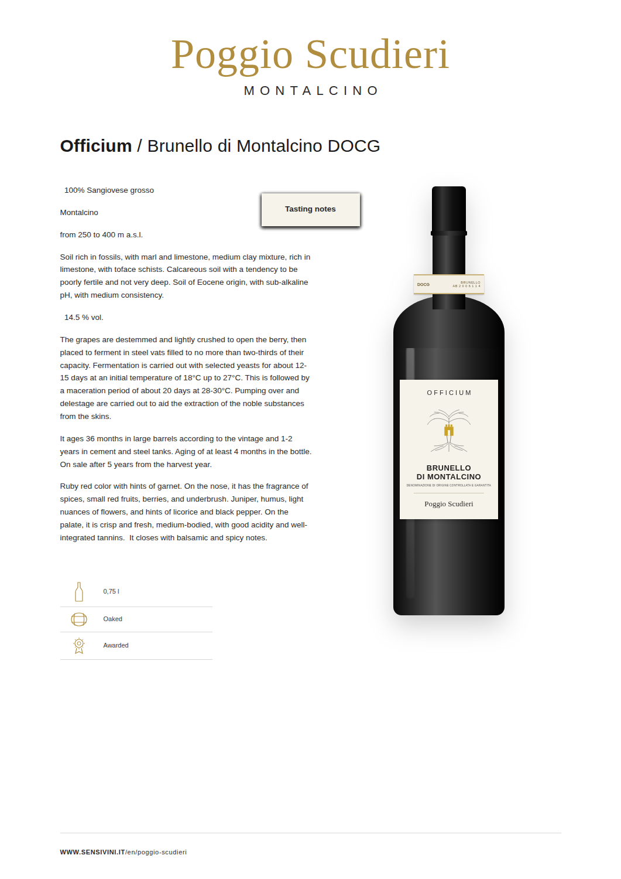Poggio Scudieri
Montalcino
Officium / Brunello di Montalcino DOCG
Grapes 100% Sangiovese grosso
Production area Montalcino
Altitude from 250 to 400 m a.s.l.
Type of soil Soil rich in fossils, with marl and limestone, medium clay mixture, rich in limestone, with toface schists. Calcareous soil with a tendency to be poorly fertile and not very deep. Soil of Eocene origin, with sub-alkaline pH, with medium consistency.
Alcohol 14.5 % vol.
Fermentation The grapes are destemmed and lightly crushed to open the berry, then placed to ferment in steel vats filled to no more than two-thirds of their capacity. Fermentation is carried out with selected yeasts for about 12-15 days at an initial temperature of 18°C up to 27°C. This is followed by a maceration period of about 20 days at 28-30°C. Pumping over and delestage are carried out to aid the extraction of the noble substances from the skins.
Aging It ages 36 months in large barrels according to the vintage and 1-2 years in cement and steel tanks. Aging of at least 4 months in the bottle. On sale after 5 years from the harvest year.
Tasting notes Ruby red color with hints of garnet. On the nose, it has the fragrance of spices, small red fruits, berries, and underbrush. Juniper, humus, light nuances of flowers, and hints of licorice and black pepper. On the palate, it is crisp and fresh, medium-bodied, with good acidity and well-integrated tannins. It closes with balsamic and spicy notes.
| | 0,75 l |
| | Oaked |
| | Awarded |
DOCG BRUNELLO
AB 2 0 0 6 1 1 4
OFFICIUM
BRUNELLO
DI MONTALCINO
Denominazione di Origine Controllata e Garantita
Poggio Scudieri
WWW.SENSIVINI.IT/en/poggio-scudieri